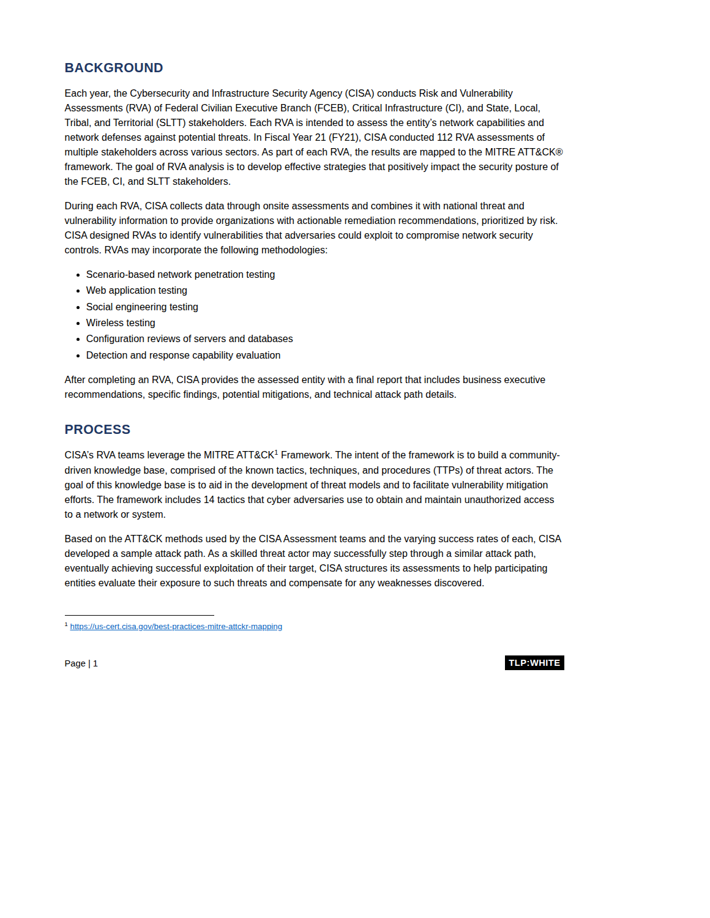BACKGROUND
Each year, the Cybersecurity and Infrastructure Security Agency (CISA) conducts Risk and Vulnerability Assessments (RVA) of Federal Civilian Executive Branch (FCEB), Critical Infrastructure (CI), and State, Local, Tribal, and Territorial (SLTT) stakeholders. Each RVA is intended to assess the entity’s network capabilities and network defenses against potential threats. In Fiscal Year 21 (FY21), CISA conducted 112 RVA assessments of multiple stakeholders across various sectors. As part of each RVA, the results are mapped to the MITRE ATT&CK® framework. The goal of RVA analysis is to develop effective strategies that positively impact the security posture of the FCEB, CI, and SLTT stakeholders.
During each RVA, CISA collects data through onsite assessments and combines it with national threat and vulnerability information to provide organizations with actionable remediation recommendations, prioritized by risk. CISA designed RVAs to identify vulnerabilities that adversaries could exploit to compromise network security controls. RVAs may incorporate the following methodologies:
Scenario-based network penetration testing
Web application testing
Social engineering testing
Wireless testing
Configuration reviews of servers and databases
Detection and response capability evaluation
After completing an RVA, CISA provides the assessed entity with a final report that includes business executive recommendations, specific findings, potential mitigations, and technical attack path details.
PROCESS
CISA’s RVA teams leverage the MITRE ATT&CK1 Framework. The intent of the framework is to build a community-driven knowledge base, comprised of the known tactics, techniques, and procedures (TTPs) of threat actors. The goal of this knowledge base is to aid in the development of threat models and to facilitate vulnerability mitigation efforts. The framework includes 14 tactics that cyber adversaries use to obtain and maintain unauthorized access to a network or system.
Based on the ATT&CK methods used by the CISA Assessment teams and the varying success rates of each, CISA developed a sample attack path. As a skilled threat actor may successfully step through a similar attack path, eventually achieving successful exploitation of their target, CISA structures its assessments to help participating entities evaluate their exposure to such threats and compensate for any weaknesses discovered.
1 https://us-cert.cisa.gov/best-practices-mitre-attckr-mapping
Page | 1 TLP:WHITE